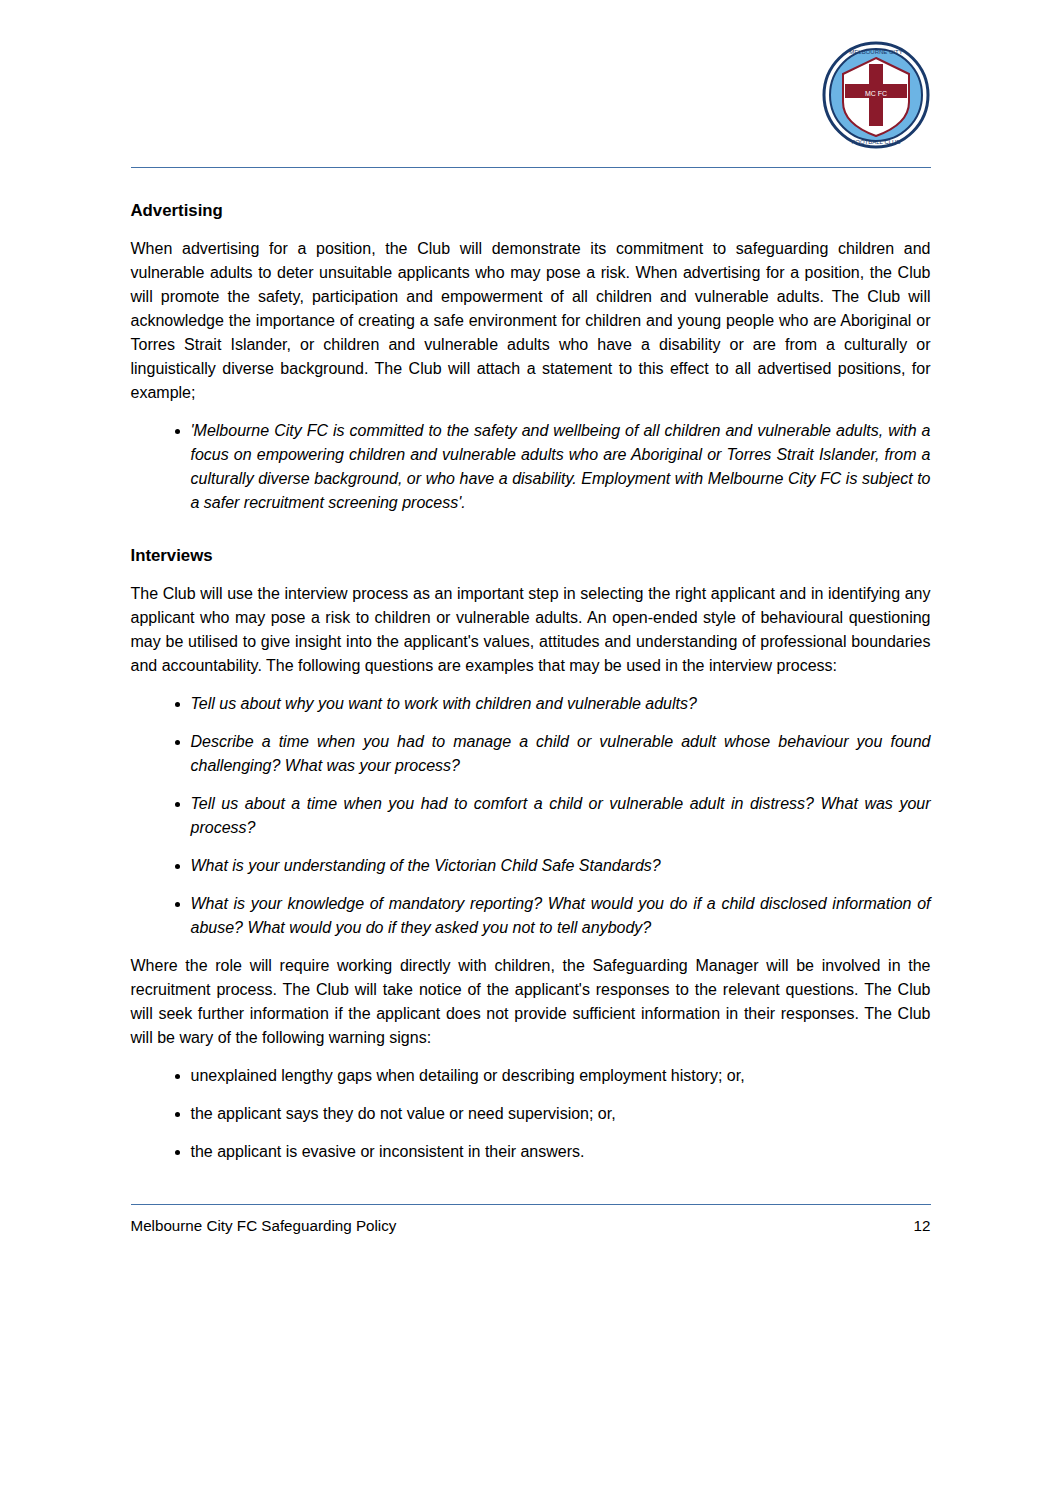MC FC MELBOURNE CITY FOOTBALL CLUB
Advertising
When advertising for a position, the Club will demonstrate its commitment to safeguarding children and vulnerable adults to deter unsuitable applicants who may pose a risk. When advertising for a position, the Club will promote the safety, participation and empowerment of all children and vulnerable adults. The Club will acknowledge the importance of creating a safe environment for children and young people who are Aboriginal or Torres Strait Islander, or children and vulnerable adults who have a disability or are from a culturally or linguistically diverse background. The Club will attach a statement to this effect to all advertised positions, for example;
'Melbourne City FC is committed to the safety and wellbeing of all children and vulnerable adults, with a focus on empowering children and vulnerable adults who are Aboriginal or Torres Strait Islander, from a culturally diverse background, or who have a disability. Employment with Melbourne City FC is subject to a safer recruitment screening process'.
Interviews
The Club will use the interview process as an important step in selecting the right applicant and in identifying any applicant who may pose a risk to children or vulnerable adults. An open-ended style of behavioural questioning may be utilised to give insight into the applicant's values, attitudes and understanding of professional boundaries and accountability. The following questions are examples that may be used in the interview process:
Tell us about why you want to work with children and vulnerable adults?
Describe a time when you had to manage a child or vulnerable adult whose behaviour you found challenging? What was your process?
Tell us about a time when you had to comfort a child or vulnerable adult in distress? What was your process?
What is your understanding of the Victorian Child Safe Standards?
What is your knowledge of mandatory reporting? What would you do if a child disclosed information of abuse? What would you do if they asked you not to tell anybody?
Where the role will require working directly with children, the Safeguarding Manager will be involved in the recruitment process. The Club will take notice of the applicant's responses to the relevant questions. The Club will seek further information if the applicant does not provide sufficient information in their responses. The Club will be wary of the following warning signs:
unexplained lengthy gaps when detailing or describing employment history; or,
the applicant says they do not value or need supervision; or,
the applicant is evasive or inconsistent in their answers.
Melbourne City FC Safeguarding Policy 12